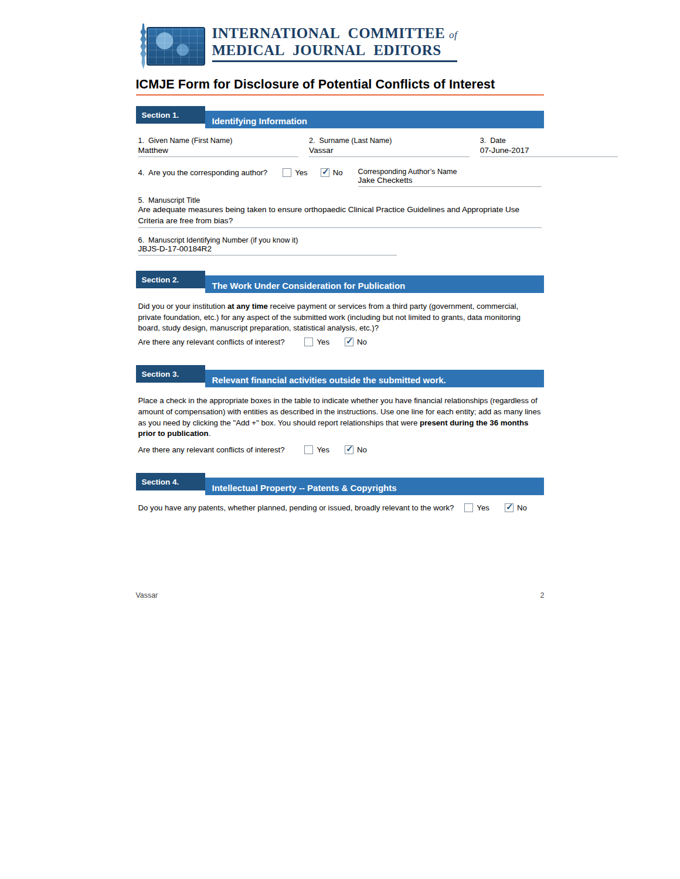INTERNATIONAL COMMITTEE of
MEDICAL JOURNAL EDITORS
ICMJE Form for Disclosure of Potential Conflicts of Interest
Section 1.
Identifying Information
1. Given Name (First Name)
Matthew
2. Surname (Last Name)
Vassar
3. Date
07-June-2017
4. Are you the corresponding author?
Yes No
Corresponding Author’s Name
Jake Checketts
5. Manuscript Title
Are adequate measures being taken to ensure orthopaedic Clinical Practice Guidelines and Appropriate Use Criteria are free from bias?
6. Manuscript Identifying Number (if you know it)
JBJS-D-17-00184R2
Section 2.
The Work Under Consideration for Publication
Did you or your institution at any time receive payment or services from a third party (government, commercial, private foundation, etc.) for any aspect of the submitted work (including but not limited to grants, data monitoring board, study design, manuscript preparation, statistical analysis, etc.)?
Are there any relevant conflicts of interest? Yes No
Section 3.
Relevant financial activities outside the submitted work.
Place a check in the appropriate boxes in the table to indicate whether you have financial relationships (regardless of amount of compensation) with entities as described in the instructions. Use one line for each entity; add as many lines as you need by clicking the "Add +" box. You should report relationships that were present during the 36 months prior to publication.
Are there any relevant conflicts of interest? Yes No
Section 4.
Intellectual Property -- Patents & Copyrights
Do you have any patents, whether planned, pending or issued, broadly relevant to the work? Yes No
Vassar
2